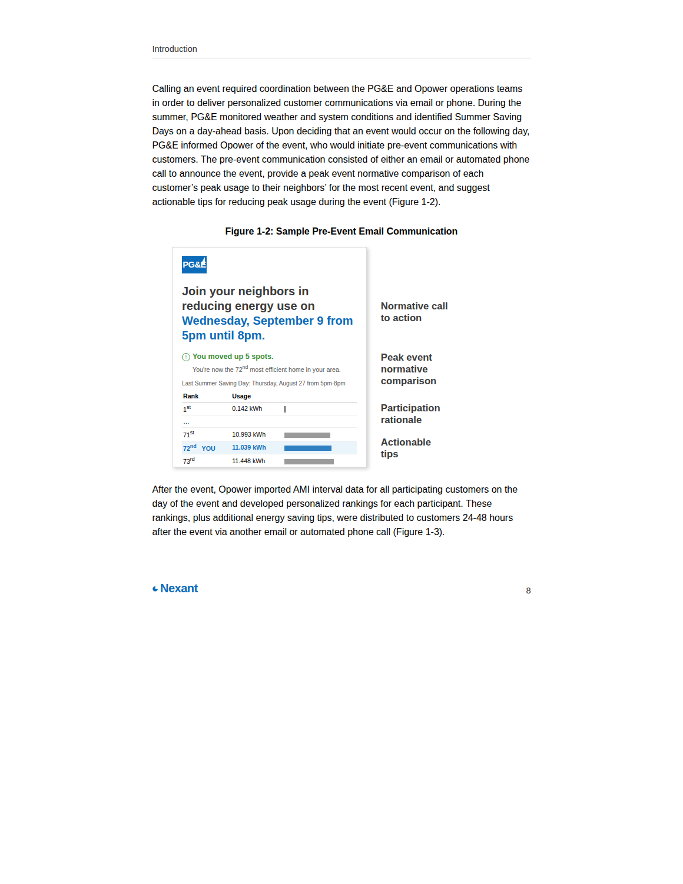Introduction
Calling an event required coordination between the PG&E and Opower operations teams in order to deliver personalized customer communications via email or phone. During the summer, PG&E monitored weather and system conditions and identified Summer Saving Days on a day-ahead basis. Upon deciding that an event would occur on the following day, PG&E informed Opower of the event, who would initiate pre-event communications with customers. The pre-event communication consisted of either an email or automated phone call to announce the event, provide a peak event normative comparison of each customer’s peak usage to their neighbors’ for the most recent event, and suggest actionable tips for reducing peak usage during the event (Figure 1-2).
Figure 1-2: Sample Pre-Event Email Communication
PG&E
Join your neighbors in reducing energy use on Wednesday, September 9 from 5pm until 8pm.
↑You moved up 5 spots.
You're now the 72nd most efficient home in your area.
Last Summer Saving Day: Thursday, August 27 from 5pm-8pm
| Rank | Usage | |
| --- | --- | --- |
| 1 st | 0.142 kWh | |
| … | | |
| 71 st | 10.993 kWh | |
| 72 nd YOU | 11.039 kWh | |
| 73 rd | 11.448 kWh | |
Your rankings are based on approximately 100 of your neighbors who have similar homes.
What is a Summer Saving Day? On the hottest summer days, electricity use can rise right along with the thermometer. By using less energy on Summer Saving Days, you can help keep costs down for everyone.
Ways to save on Summer Saving Days
Save up cool air before Summer Saving Day hours
If you'll be home during Summer Saving Day hours, precool your home beforehand. Turn off the air conditioning before 5PM, and then use fans to circulate and enjoy the cool air you have stored up.
Normative call
to action
Peak event
normative
comparison
Participation
rationale
Actionable
tips
After the event, Opower imported AMI interval data for all participating customers on the day of the event and developed personalized rankings for each participant. These rankings, plus additional energy saving tips, were distributed to customers 24-48 hours after the event via another email or automated phone call (Figure 1-3).
◕Nexant
8